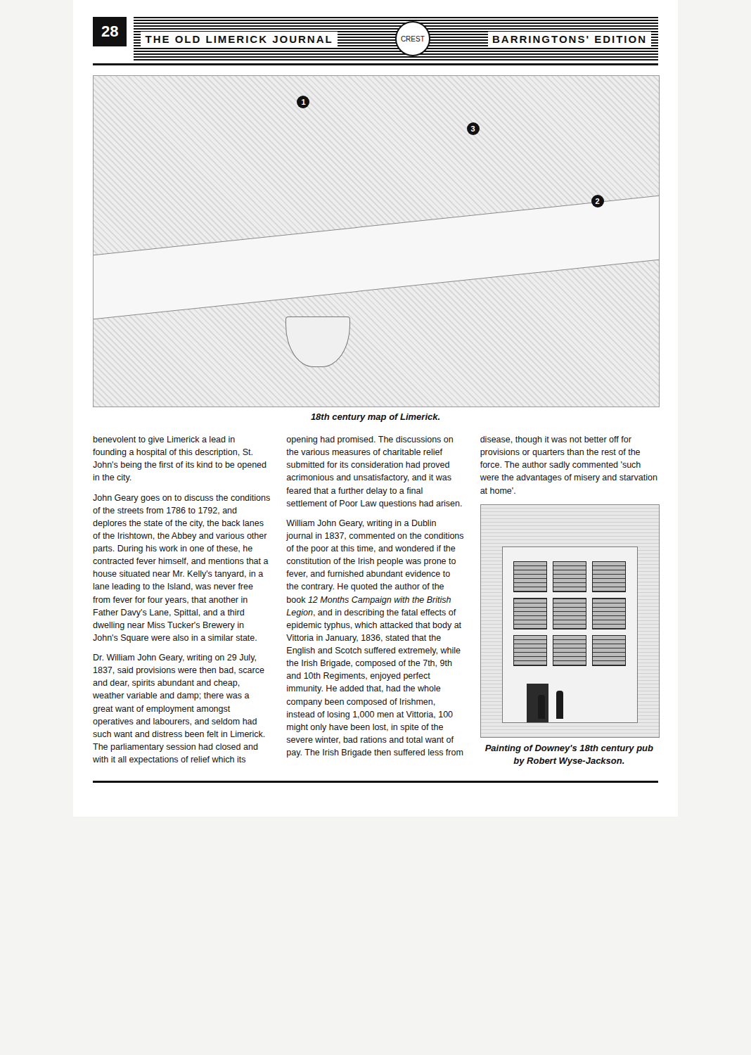28
The Old Limerick Journal CREST Barringtons' Edition
1 3 2
18th century map of Limerick.
benevolent to give Limerick a lead in founding a hospital of this description, St. John's being the first of its kind to be opened in the city.
John Geary goes on to discuss the conditions of the streets from 1786 to 1792, and deplores the state of the city, the back lanes of the Irishtown, the Abbey and various other parts. During his work in one of these, he contracted fever himself, and mentions that a house situated near Mr. Kelly's tanyard, in a lane leading to the Island, was never free from fever for four years, that another in Father Davy's Lane, Spittal, and a third dwelling near Miss Tucker's Brewery in John's Square were also in a similar state.
Dr. William John Geary, writing on 29 July, 1837, said provisions were then bad, scarce and dear, spirits abundant and cheap, weather variable and damp; there was a great want of employment amongst operatives and labourers, and seldom had such want and distress been felt in Limerick. The parliamentary session had closed and with it all expectations of relief which its opening had promised. The discussions on the various measures of charitable relief submitted for its consideration had proved acrimonious and unsatisfactory, and it was feared that a further delay to a final settlement of Poor Law questions had arisen.
William John Geary, writing in a Dublin journal in 1837, commented on the conditions of the poor at this time, and wondered if the constitution of the Irish people was prone to fever, and furnished abundant evidence to the contrary. He quoted the author of the book 12 Months Campaign with the British Legion, and in describing the fatal effects of epidemic typhus, which attacked that body at Vittoria in January, 1836, stated that the English and Scotch suffered extremely, while the Irish Brigade, composed of the 7th, 9th and 10th Regiments, enjoyed perfect immunity. He added that, had the whole company been composed of Irishmen, instead of losing 1,000 men at Vittoria, 100 might only have been lost, in spite of the severe winter, bad rations and total want of pay. The Irish Brigade then suffered less from disease, though it was not better off for provisions or quarters than the rest of the force. The author sadly commented 'such were the advantages of misery and starvation at home'.
Painting of Downey's 18th century pub by Robert Wyse-Jackson.